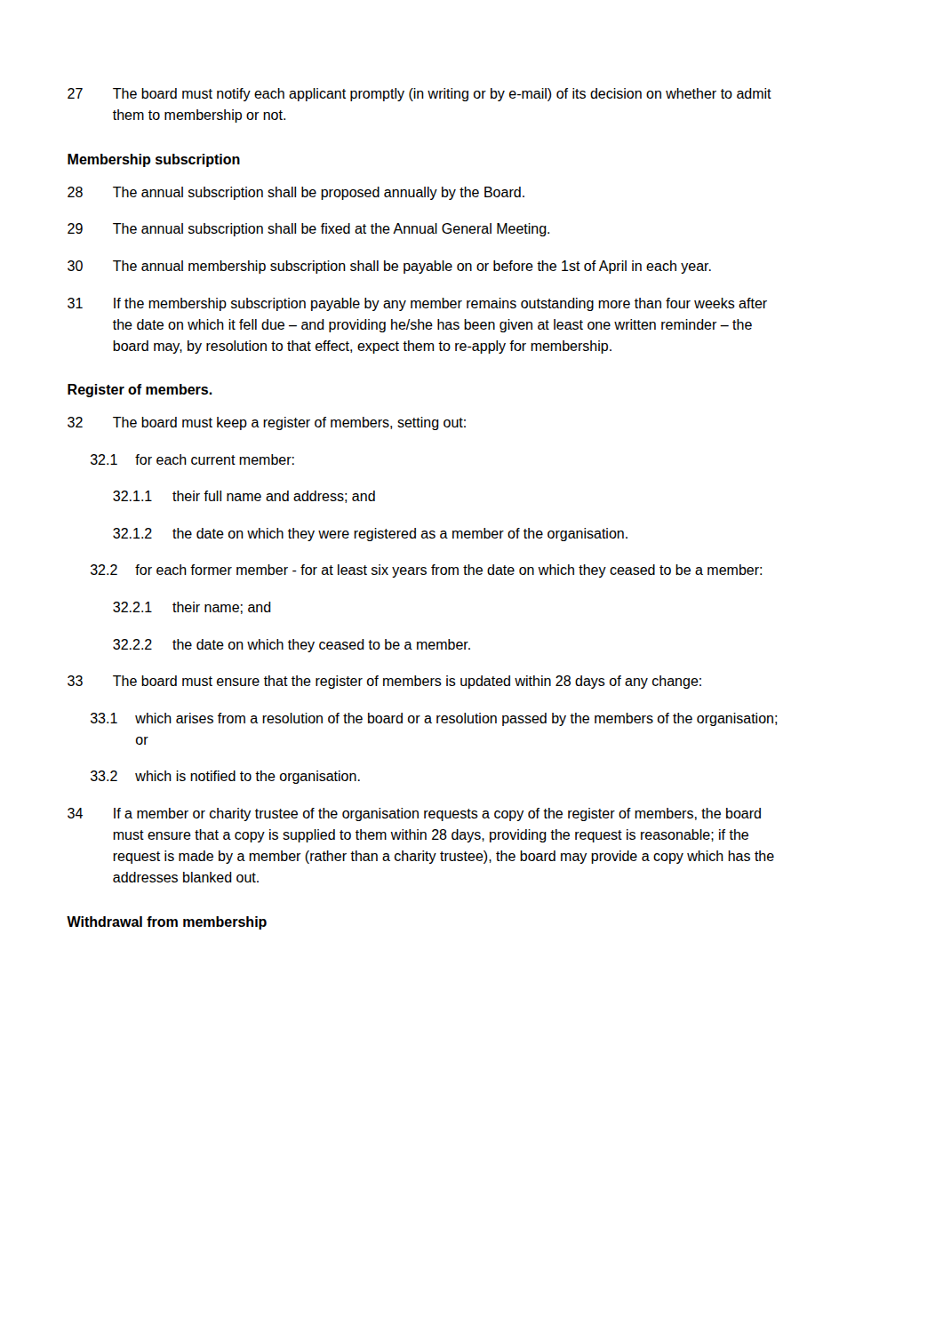27
The board must notify each applicant promptly (in writing or by e-mail) of its decision on whether to admit them to membership or not.
Membership subscription
28
The annual subscription shall be proposed annually by the Board.
29
The annual subscription shall be fixed at the Annual General Meeting.
30
The annual membership subscription shall be payable on or before the 1st of April in each year.
31
If the membership subscription payable by any member remains outstanding more than four weeks after the date on which it fell due – and providing he/she has been given at least one written reminder – the board may, by resolution to that effect, expect them to re-apply for membership.
Register of members.
32
The board must keep a register of members, setting out:
32.1
for each current member:
32.1.1
their full name and address; and
32.1.2
the date on which they were registered as a member of the organisation.
32.2
for each former member - for at least six years from the date on which they ceased to be a member:
32.2.1
their name; and
32.2.2
the date on which they ceased to be a member.
33
The board must ensure that the register of members is updated within 28 days of any change:
33.1
which arises from a resolution of the board or a resolution passed by the members of the organisation; or
33.2
which is notified to the organisation.
34
If a member or charity trustee of the organisation requests a copy of the register of members, the board must ensure that a copy is supplied to them within 28 days, providing the request is reasonable; if the request is made by a member (rather than a charity trustee), the board may provide a copy which has the addresses blanked out.
Withdrawal from membership